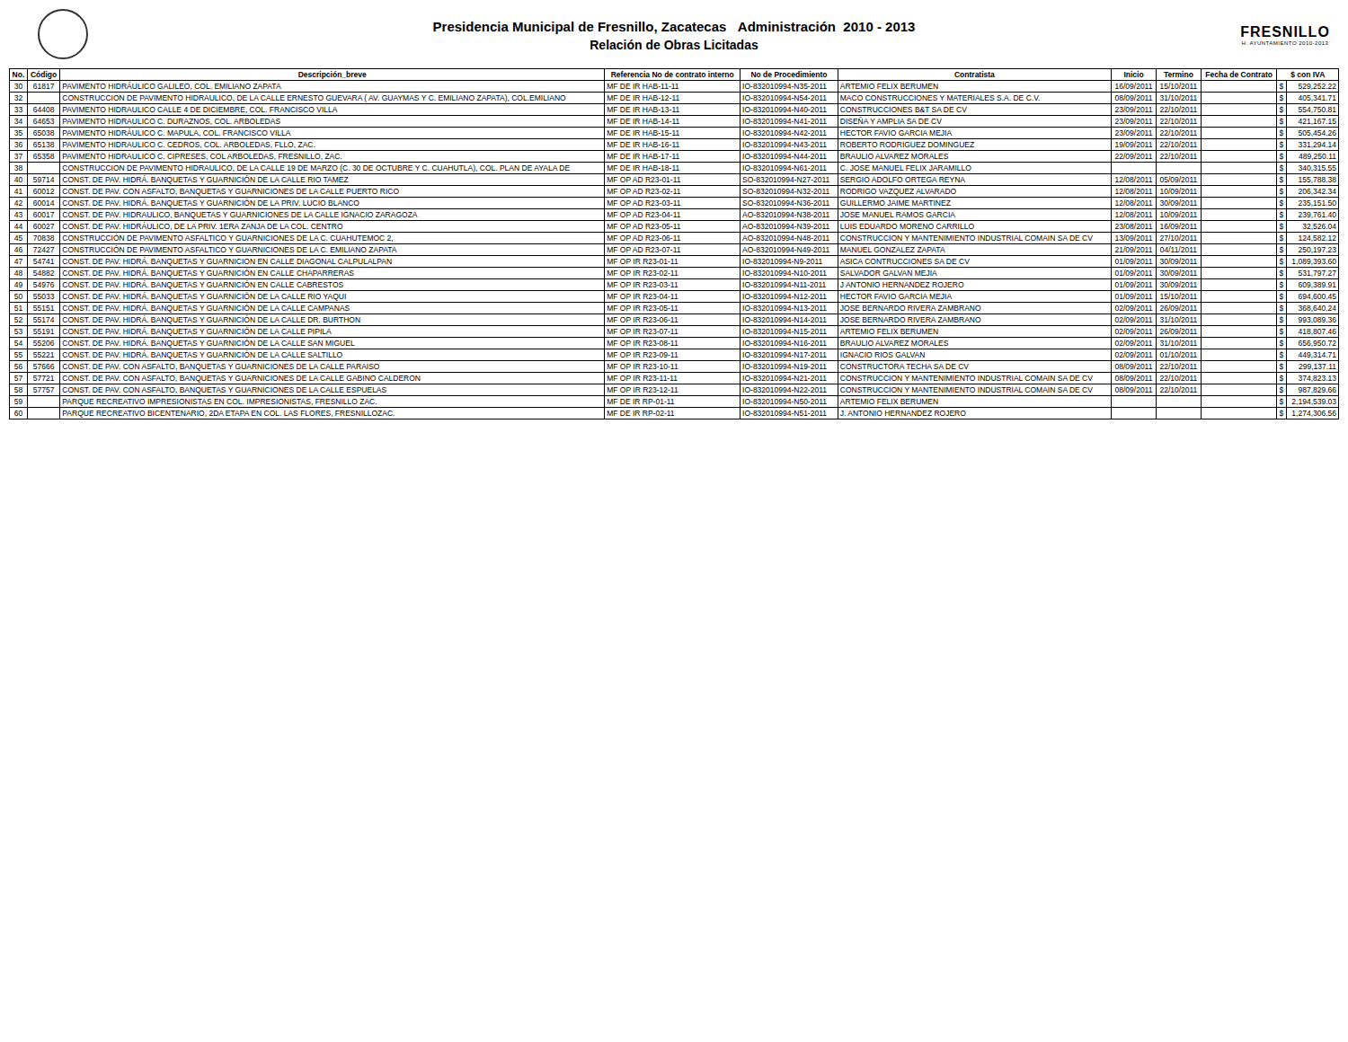Presidencia Municipal de Fresnillo, Zacatecas Administración 2010 - 2013
Relación de Obras Licitadas
FRESNILLOH. AYUNTAMIENTO 2010-2013
| No. | Código | Descripción_breve | Referencia No de contrato interno | No de Procedimiento | Contratista | Inicio | Termino | Fecha de Contrato | $ con IVA |
| --- | --- | --- | --- | --- | --- | --- | --- | --- | --- |
| 30 | 61817 | PAVIMENTO HIDRÁULICO GALILEO, COL. EMILIANO ZAPATA | MF DE IR HAB-11-11 | IO-832010994-N35-2011 | ARTEMIO FELIX BERUMEN | 16/09/2011 | 15/10/2011 | | $ | 529,252.22 |
| 32 | | CONSTRUCCION DE PAVIMENTO HIDRAULICO, DE LA CALLE ERNESTO GUEVARA ( AV. GUAYMAS Y C. EMILIANO ZAPATA), COL.EMILIANO | MF DE IR HAB-12-11 | IO-832010994-N54-2011 | MACO CONSTRUCCIONES Y MATERIALES S.A. DE C.V. | 08/09/2011 | 31/10/2011 | | $ | 405,341.71 |
| 33 | 64408 | PAVIMENTO HIDRAULICO CALLE 4 DE DICIEMBRE, COL. FRANCISCO VILLA | MF DE IR HAB-13-11 | IO-832010994-N40-2011 | CONSTRUCCIONES B&T SA DE CV | 23/09/2011 | 22/10/2011 | | $ | 554,750.81 |
| 34 | 64653 | PAVIMENTO HIDRAULICO C. DURAZNOS, COL. ARBOLEDAS | MF DE IR HAB-14-11 | IO-832010994-N41-2011 | DISEÑA Y AMPLIA SA DE CV | 23/09/2011 | 22/10/2011 | | $ | 421,167.15 |
| 35 | 65038 | PAVIMENTO HIDRÁULICO C. MAPULA, COL. FRANCISCO VILLA | MF DE IR HAB-15-11 | IO-832010994-N42-2011 | HECTOR FAVIO GARCIA MEJIA | 23/09/2011 | 22/10/2011 | | $ | 505,454.26 |
| 36 | 65138 | PAVIMENTO HIDRAULICO C. CEDROS, COL. ARBOLEDAS, FLLO, ZAC. | MF DE IR HAB-16-11 | IO-832010994-N43-2011 | ROBERTO RODRIGUEZ DOMINGUEZ | 19/09/2011 | 22/10/2011 | | $ | 331,294.14 |
| 37 | 65358 | PAVIMENTO HIDRAULICO C. CIPRESES, COL ARBOLEDAS, FRESNILLO, ZAC. | MF DE IR HAB-17-11 | IO-832010994-N44-2011 | BRAULIO ALVAREZ MORALES | 22/09/2011 | 22/10/2011 | | $ | 489,250.11 |
| 38 | | CONSTRUCCION DE PAVIMENTO HIDRAULICO, DE LA CALLE 19 DE MARZO (C. 30 DE OCTUBRE Y C. CUAHUTLA), COL. PLAN DE AYALA DE | MF DE IR HAB-18-11 | IO-832010994-N61-2011 | C. JOSE MANUEL FELIX JARAMILLO | | | | $ | 340,315.55 |
| 40 | 59714 | CONST. DE PAV. HIDRÁ. BANQUETAS Y GUARNICIÓN DE LA CALLE RIO TAMEZ | MF OP AD R23-01-11 | SO-832010994-N27-2011 | SERGIO ADOLFO ORTEGA REYNA | 12/08/2011 | 05/09/2011 | | $ | 155,788.38 |
| 41 | 60012 | CONST. DE PAV. CON ASFALTO, BANQUETAS Y GUARNICIONES DE LA CALLE PUERTO RICO | MF OP AD R23-02-11 | SO-832010994-N32-2011 | RODRIGO VAZQUEZ ALVARADO | 12/08/2011 | 10/09/2011 | | $ | 206,342.34 |
| 42 | 60014 | CONST. DE PAV. HIDRÁ. BANQUETAS Y GUARNICIÓN DE LA PRIV. LUCIO BLANCO | MF OP AD R23-03-11 | SO-832010994-N36-2011 | GUILLERMO JAIME MARTINEZ | 12/08/2011 | 30/09/2011 | | $ | 235,151.50 |
| 43 | 60017 | CONST. DE PAV. HIDRAULICO, BANQUETAS Y GUARNICIONES DE LA CALLE IGNACIO ZARAGOZA | MF OP AD R23-04-11 | AO-832010994-N38-2011 | JOSE MANUEL RAMOS GARCIA | 12/08/2011 | 10/09/2011 | | $ | 239,761.40 |
| 44 | 60027 | CONST. DE PAV. HIDRÁULICO, DE LA PRIV. 1ERA ZANJA DE LA COL. CENTRO | MF OP AD R23-05-11 | AO-832010994-N39-2011 | LUIS EDUARDO MORENO CARRILLO | 23/08/2011 | 16/09/2011 | | $ | 32,526.04 |
| 45 | 70838 | CONSTRUCCIÓN DE PAVIMENTO ASFALTICO Y GUARNICIONES DE LA C. CUAHUTEMOC 2, | MF OP AD R23-06-11 | AO-832010994-N48-2011 | CONSTRUCCION Y MANTENIMIENTO INDUSTRIAL COMAIN SA DE CV | 13/09/2011 | 27/10/2011 | | $ | 124,582.12 |
| 46 | 72427 | CONSTRUCCIÓN DE PAVIMENTO ASFALTICO Y GUARNICIONES DE LA C. EMILIANO ZAPATA | MF OP AD R23-07-11 | AO-832010994-N49-2011 | MANUEL GONZALEZ ZAPATA | 21/09/2011 | 04/11/2011 | | $ | 250,197.23 |
| 47 | 54741 | CONST. DE PAV. HIDRÁ. BANQUETAS Y GUARNICION EN CALLE DIAGONAL CALPULALPAN | MF OP IR R23-01-11 | IO-832010994-N9-2011 | ASICA CONTRUCCIONES SA DE CV | 01/09/2011 | 30/09/2011 | | $ | 1,089,393.60 |
| 48 | 54882 | CONST. DE PAV. HIDRÁ. BANQUETAS Y GUARNICIÓN EN CALLE CHAPARRERAS | MF OP IR R23-02-11 | IO-832010994-N10-2011 | SALVADOR GALVAN MEJIA | 01/09/2011 | 30/09/2011 | | $ | 531,797.27 |
| 49 | 54976 | CONST. DE PAV. HIDRÁ. BANQUETAS Y GUARNICIÓN EN CALLE CABRESTOS | MF OP IR R23-03-11 | IO-832010994-N11-2011 | J ANTONIO HERNANDEZ ROJERO | 01/09/2011 | 30/09/2011 | | $ | 609,389.91 |
| 50 | 55033 | CONST. DE PAV. HIDRÁ. BANQUETAS Y GUARNICIÓN DE LA CALLE RIO YAQUI | MF OP IR R23-04-11 | IO-832010994-N12-2011 | HECTOR FAVIO GARCIA MEJIA | 01/09/2011 | 15/10/2011 | | $ | 694,600.45 |
| 51 | 55151 | CONST. DE PAV. HIDRÁ. BANQUETAS Y GUARNICIÓN DE LA CALLE CAMPANAS | MF OP IR R23-05-11 | IO-832010994-N13-2011 | JOSE BERNARDO RIVERA ZAMBRANO | 02/09/2011 | 26/09/2011 | | $ | 368,640.24 |
| 52 | 55174 | CONST. DE PAV. HIDRÁ. BANQUETAS Y GUARNICIÓN DE LA CALLE DR. BURTHON | MF OP IR R23-06-11 | IO-832010994-N14-2011 | JOSE BERNARDO RIVERA ZAMBRANO | 02/09/2011 | 31/10/2011 | | $ | 993,089.36 |
| 53 | 55191 | CONST. DE PAV. HIDRÁ. BANQUETAS Y GUARNICIÓN DE LA CALLE PIPILA | MF OP IR R23-07-11 | IO-832010994-N15-2011 | ARTEMIO FELIX BERUMEN | 02/09/2011 | 26/09/2011 | | $ | 418,807.46 |
| 54 | 55206 | CONST. DE PAV. HIDRÁ. BANQUETAS Y GUARNICIÓN DE LA CALLE SAN MIGUEL | MF OP IR R23-08-11 | IO-832010994-N16-2011 | BRAULIO ALVAREZ MORALES | 02/09/2011 | 31/10/2011 | | $ | 656,950.72 |
| 55 | 55221 | CONST. DE PAV. HIDRÁ. BANQUETAS Y GUARNICIÓN DE LA CALLE SALTILLO | MF OP IR R23-09-11 | IO-832010994-N17-2011 | IGNACIO RIOS GALVAN | 02/09/2011 | 01/10/2011 | | $ | 449,314.71 |
| 56 | 57666 | CONST. DE PAV. CON ASFALTO, BANQUETAS Y GUARNICIONES DE LA CALLE PARAISO | MF OP IR R23-10-11 | IO-832010994-N19-2011 | CONSTRUCTORA TECHA SA DE CV | 08/09/2011 | 22/10/2011 | | $ | 299,137.11 |
| 57 | 57721 | CONST. DE PAV. CON ASFALTO, BANQUETAS Y GUARNICIONES DE LA CALLE GABINO CALDERON | MF OP IR R23-11-11 | IO-832010994-N21-2011 | CONSTRUCCION Y MANTENIMIENTO INDUSTRIAL COMAIN SA DE CV | 08/09/2011 | 22/10/2011 | | $ | 374,823.13 |
| 58 | 57757 | CONST. DE PAV. CON ASFALTO, BANQUETAS Y GUARNICIONES DE LA CALLE ESPUELAS | MF OP IR R23-12-11 | IO-832010994-N22-2011 | CONSTRUCCION Y MANTENIMIENTO INDUSTRIAL COMAIN SA DE CV | 08/09/2011 | 22/10/2011 | | $ | 987,829.66 |
| 59 | | PARQUE RECREATIVO IMPRESIONISTAS EN COL. IMPRESIONISTAS, FRESNILLO ZAC. | MF DE IR RP-01-11 | IO-832010994-N50-2011 | ARTEMIO FELIX BERUMEN | | | | $ | 2,194,539.03 |
| 60 | | PARQUE RECREATIVO BICENTENARIO, 2DA ETAPA EN COL. LAS FLORES, FRESNILLOZAC. | MF DE IR RP-02-11 | IO-832010994-N51-2011 | J. ANTONIO HERNANDEZ ROJERO | | | | $ | 1,274,306.56 |